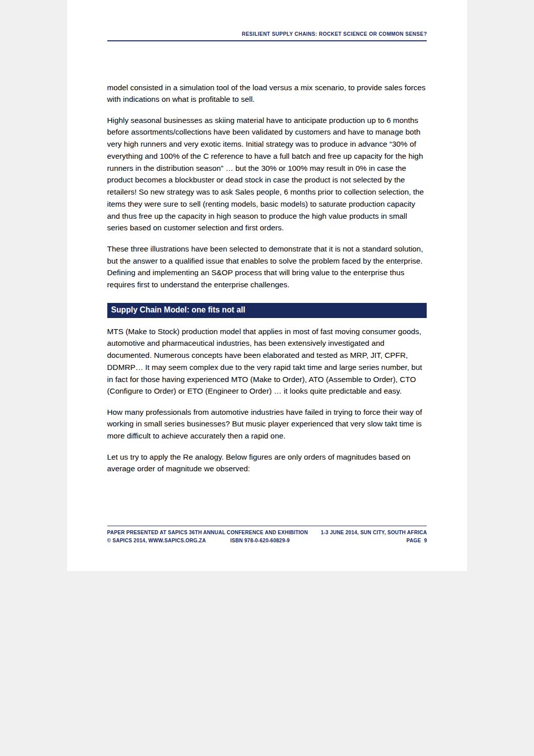Resilient Supply Chains: Rocket Science or Common Sense?
model consisted in a simulation tool of the load versus a mix scenario, to provide sales forces with indications on what is profitable to sell.
Highly seasonal businesses as skiing material have to anticipate production up to 6 months before assortments/collections have been validated by customers and have to manage both very high runners and very exotic items. Initial strategy was to produce in advance “30% of everything and 100% of the C reference to have a full batch and free up capacity for the high runners in the distribution season” … but the 30% or 100% may result in 0% in case the product becomes a blockbuster or dead stock in case the product is not selected by the retailers! So new strategy was to ask Sales people, 6 months prior to collection selection, the items they were sure to sell (renting models, basic models) to saturate production capacity and thus free up the capacity in high season to produce the high value products in small series based on customer selection and first orders.
These three illustrations have been selected to demonstrate that it is not a standard solution, but the answer to a qualified issue that enables to solve the problem faced by the enterprise. Defining and implementing an S&OP process that will bring value to the enterprise thus requires first to understand the enterprise challenges.
Supply Chain Model: one fits not all
MTS (Make to Stock) production model that applies in most of fast moving consumer goods, automotive and pharmaceutical industries, has been extensively investigated and documented. Numerous concepts have been elaborated and tested as MRP, JIT, CPFR, DDMRP… It may seem complex due to the very rapid takt time and large series number, but in fact for those having experienced MTO (Make to Order), ATO (Assemble to Order), CTO (Configure to Order) or ETO (Engineer to Order) … it looks quite predictable and easy.
How many professionals from automotive industries have failed in trying to force their way of working in small series businesses? But music player experienced that very slow takt time is more difficult to achieve accurately then a rapid one.
Let us try to apply the Re analogy. Below figures are only orders of magnitudes based on average order of magnitude we observed:
| Paper presented at SAPICS 36th Annual Conference and Exhibition | 1-3 June 2014, Sun City, South Africa |
| © SAPICS 2014, www.sapics.org.za ISBN 978-0-620-60829-9 | Page 9 |